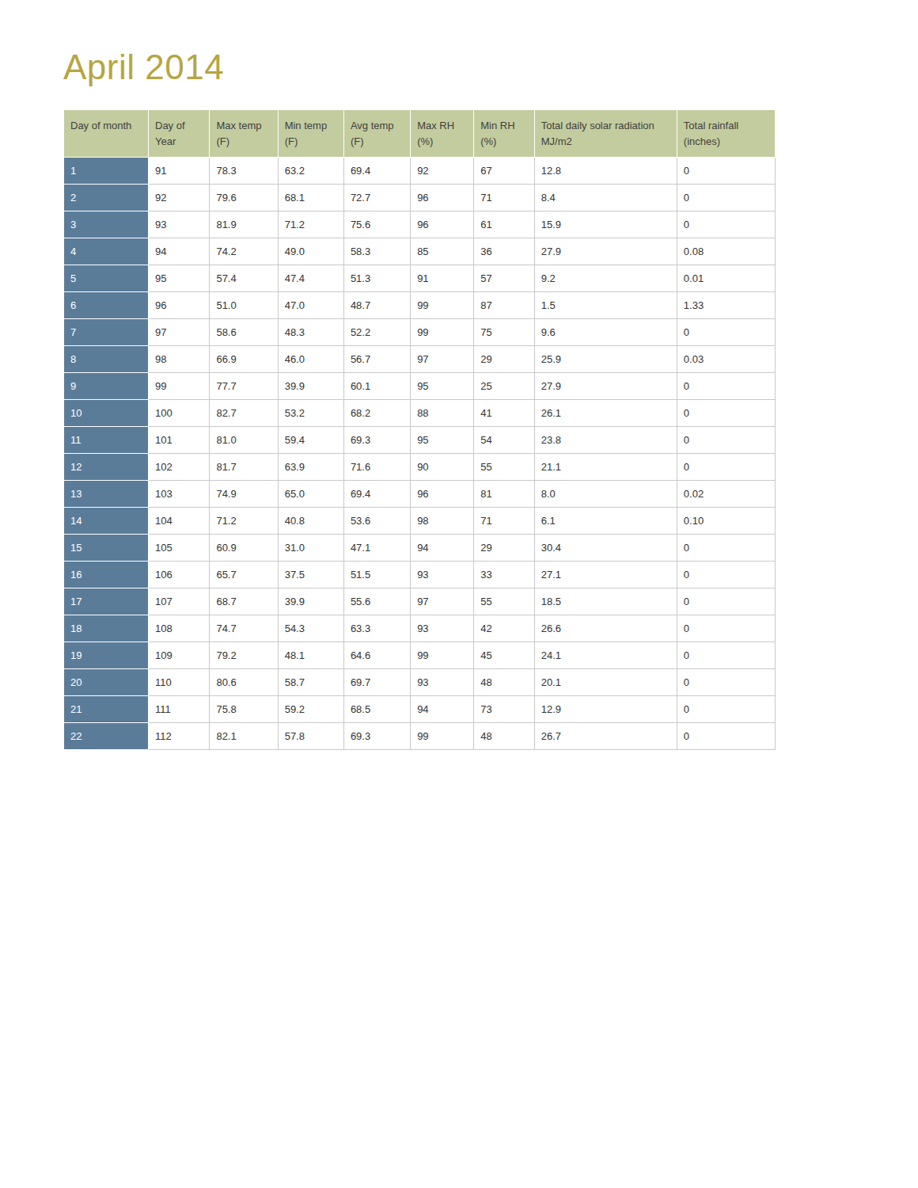April 2014
| Day of month | Day of Year | Max temp (F) | Min temp (F) | Avg temp (F) | Max RH (%) | Min RH (%) | Total daily solar radiation MJ/m2 | Total rainfall (inches) |
| --- | --- | --- | --- | --- | --- | --- | --- | --- |
| 1 | 91 | 78.3 | 63.2 | 69.4 | 92 | 67 | 12.8 | 0 |
| 2 | 92 | 79.6 | 68.1 | 72.7 | 96 | 71 | 8.4 | 0 |
| 3 | 93 | 81.9 | 71.2 | 75.6 | 96 | 61 | 15.9 | 0 |
| 4 | 94 | 74.2 | 49.0 | 58.3 | 85 | 36 | 27.9 | 0.08 |
| 5 | 95 | 57.4 | 47.4 | 51.3 | 91 | 57 | 9.2 | 0.01 |
| 6 | 96 | 51.0 | 47.0 | 48.7 | 99 | 87 | 1.5 | 1.33 |
| 7 | 97 | 58.6 | 48.3 | 52.2 | 99 | 75 | 9.6 | 0 |
| 8 | 98 | 66.9 | 46.0 | 56.7 | 97 | 29 | 25.9 | 0.03 |
| 9 | 99 | 77.7 | 39.9 | 60.1 | 95 | 25 | 27.9 | 0 |
| 10 | 100 | 82.7 | 53.2 | 68.2 | 88 | 41 | 26.1 | 0 |
| 11 | 101 | 81.0 | 59.4 | 69.3 | 95 | 54 | 23.8 | 0 |
| 12 | 102 | 81.7 | 63.9 | 71.6 | 90 | 55 | 21.1 | 0 |
| 13 | 103 | 74.9 | 65.0 | 69.4 | 96 | 81 | 8.0 | 0.02 |
| 14 | 104 | 71.2 | 40.8 | 53.6 | 98 | 71 | 6.1 | 0.10 |
| 15 | 105 | 60.9 | 31.0 | 47.1 | 94 | 29 | 30.4 | 0 |
| 16 | 106 | 65.7 | 37.5 | 51.5 | 93 | 33 | 27.1 | 0 |
| 17 | 107 | 68.7 | 39.9 | 55.6 | 97 | 55 | 18.5 | 0 |
| 18 | 108 | 74.7 | 54.3 | 63.3 | 93 | 42 | 26.6 | 0 |
| 19 | 109 | 79.2 | 48.1 | 64.6 | 99 | 45 | 24.1 | 0 |
| 20 | 110 | 80.6 | 58.7 | 69.7 | 93 | 48 | 20.1 | 0 |
| 21 | 111 | 75.8 | 59.2 | 68.5 | 94 | 73 | 12.9 | 0 |
| 22 | 112 | 82.1 | 57.8 | 69.3 | 99 | 48 | 26.7 | 0 |